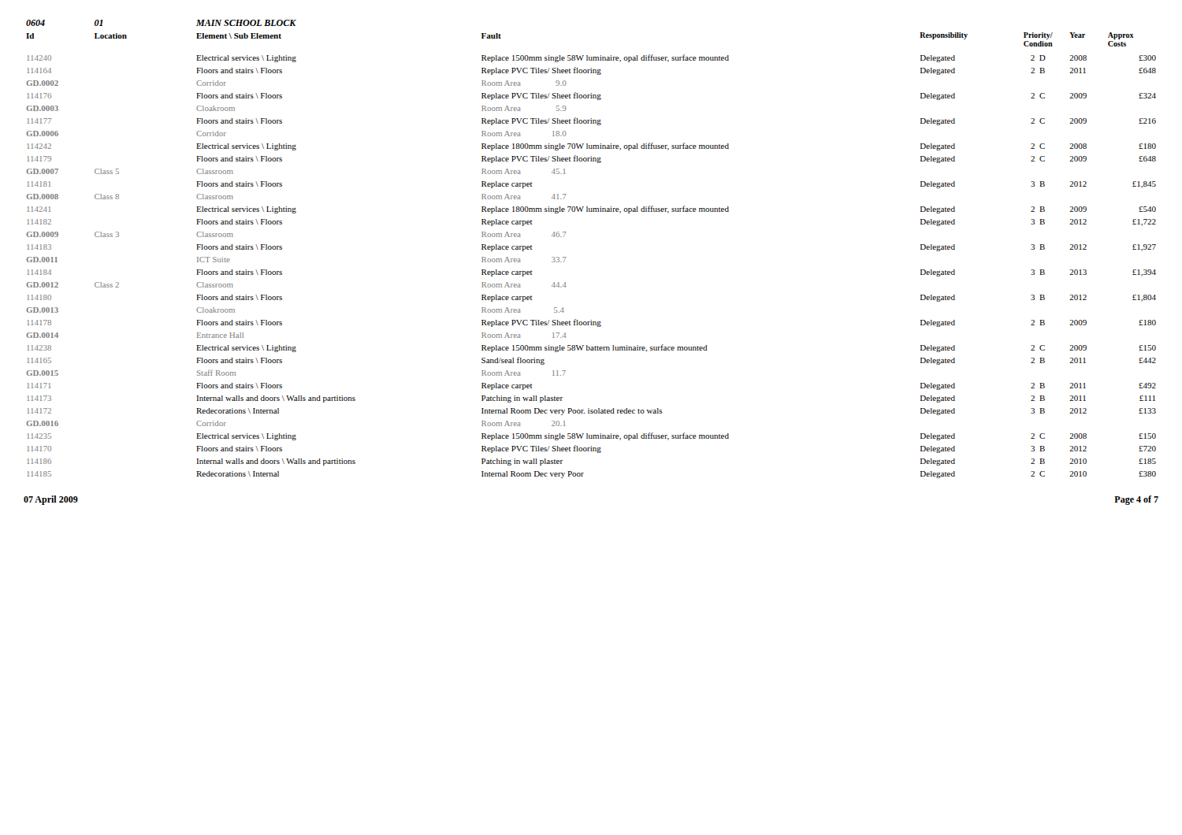| 0604 | 01 | MAIN SCHOOL BLOCK |
| Id | Location | Element \ Sub Element | Fault | Responsibility | Priority/ Condion | Year | Approx Costs |
| 114240 | | Electrical services \ Lighting | Replace 1500mm single 58W luminaire, opal diffuser, surface mounted | Delegated | 2 D | 2008 | £300 |
| 114164 | | Floors and stairs \ Floors | Replace PVC Tiles/ Sheet flooring | Delegated | 2 B | 2011 | £648 |
| GD.0002 | | Corridor | Room Area 9.0 | | | | |
| 114176 | | Floors and stairs \ Floors | Replace PVC Tiles/ Sheet flooring | Delegated | 2 C | 2009 | £324 |
| GD.0003 | | Cloakroom | Room Area 5.9 | | | | |
| 114177 | | Floors and stairs \ Floors | Replace PVC Tiles/ Sheet flooring | Delegated | 2 C | 2009 | £216 |
| GD.0006 | | Corridor | Room Area 18.0 | | | | |
| 114242 | | Electrical services \ Lighting | Replace 1800mm single 70W luminaire, opal diffuser, surface mounted | Delegated | 2 C | 2008 | £180 |
| 114179 | | Floors and stairs \ Floors | Replace PVC Tiles/ Sheet flooring | Delegated | 2 C | 2009 | £648 |
| GD.0007 | Class 5 | Classroom | Room Area 45.1 | | | | |
| 114181 | | Floors and stairs \ Floors | Replace carpet | Delegated | 3 B | 2012 | £1,845 |
| GD.0008 | Class 8 | Classroom | Room Area 41.7 | | | | |
| 114241 | | Electrical services \ Lighting | Replace 1800mm single 70W luminaire, opal diffuser, surface mounted | Delegated | 2 B | 2009 | £540 |
| 114182 | | Floors and stairs \ Floors | Replace carpet | Delegated | 3 B | 2012 | £1,722 |
| GD.0009 | Class 3 | Classroom | Room Area 46.7 | | | | |
| 114183 | | Floors and stairs \ Floors | Replace carpet | Delegated | 3 B | 2012 | £1,927 |
| GD.0011 | | ICT Suite | Room Area 33.7 | | | | |
| 114184 | | Floors and stairs \ Floors | Replace carpet | Delegated | 3 B | 2013 | £1,394 |
| GD.0012 | Class 2 | Classroom | Room Area 44.4 | | | | |
| 114180 | | Floors and stairs \ Floors | Replace carpet | Delegated | 3 B | 2012 | £1,804 |
| GD.0013 | | Cloakroom | Room Area 5.4 | | | | |
| 114178 | | Floors and stairs \ Floors | Replace PVC Tiles/ Sheet flooring | Delegated | 2 B | 2009 | £180 |
| GD.0014 | | Entrance Hall | Room Area 17.4 | | | | |
| 114238 | | Electrical services \ Lighting | Replace 1500mm single 58W battern luminaire, surface mounted | Delegated | 2 C | 2009 | £150 |
| 114165 | | Floors and stairs \ Floors | Sand/seal flooring | Delegated | 2 B | 2011 | £442 |
| GD.0015 | | Staff Room | Room Area 11.7 | | | | |
| 114171 | | Floors and stairs \ Floors | Replace carpet | Delegated | 2 B | 2011 | £492 |
| 114173 | | Internal walls and doors \ Walls and partitions | Patching in wall plaster | Delegated | 2 B | 2011 | £111 |
| 114172 | | Redecorations \ Internal | Internal Room Dec very Poor. isolated redec to wals | Delegated | 3 B | 2012 | £133 |
| GD.0016 | | Corridor | Room Area 20.1 | | | | |
| 114235 | | Electrical services \ Lighting | Replace 1500mm single 58W luminaire, opal diffuser, surface mounted | Delegated | 2 C | 2008 | £150 |
| 114170 | | Floors and stairs \ Floors | Replace PVC Tiles/ Sheet flooring | Delegated | 3 B | 2012 | £720 |
| 114186 | | Internal walls and doors \ Walls and partitions | Patching in wall plaster | Delegated | 2 B | 2010 | £185 |
| 114185 | | Redecorations \ Internal | Internal Room Dec very Poor | Delegated | 2 C | 2010 | £380 |
07 April 2009 Page 4 of 7